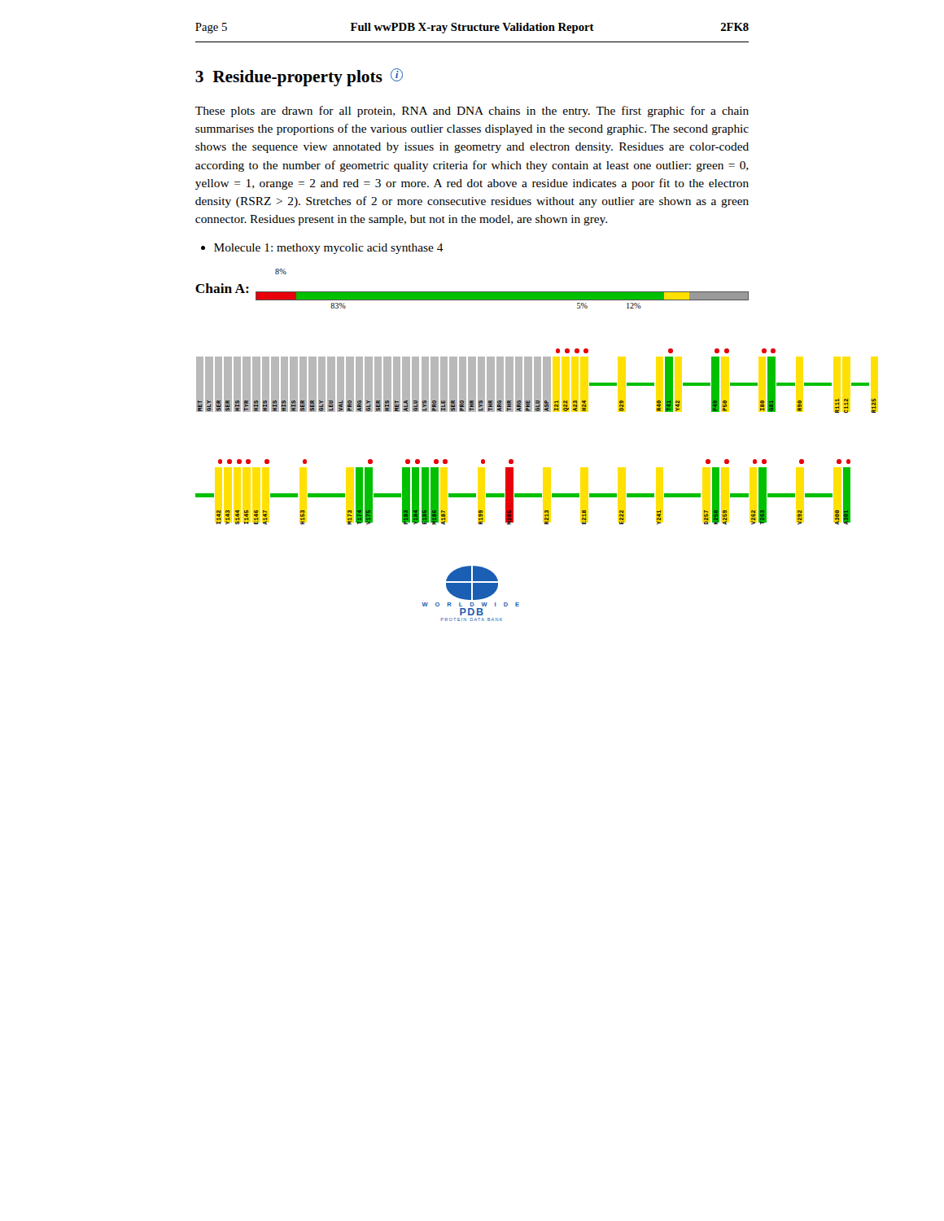Page 5
Full wwPDB X-ray Structure Validation Report
2FK8
3 Residue-property plots i
These plots are drawn for all protein, RNA and DNA chains in the entry. The first graphic for a chain summarises the proportions of the various outlier classes displayed in the second graphic. The second graphic shows the sequence view annotated by issues in geometry and electron density. Residues are color-coded according to the number of geometric quality criteria for which they contain at least one outlier: green = 0, yellow = 1, orange = 2 and red = 3 or more. A red dot above a residue indicates a poor fit to the electron density (RSRZ > 2). Stretches of 2 or more consecutive residues without any outlier are shown as a green connector. Residues present in the sample, but not in the model, are shown in grey.
Molecule 1: methoxy mycolic acid synthase 4
8%
Chain A:
83% 5% 12%
MET
GLY
SER
SER
HIS
TYR
HIS
HIS
HIS
HIS
HIS
SER
SER
GLY
LEU
VAL
PRO
ARG
GLY
SER
HIS
MET
ALA
GLU
LYS
PRO
ILE
SER
PRO
THR
LYS
THR
ARG
THR
ARG
PHE
GLU
ASP
I21
Q22
A23
H24
D29
R40
T41
Y42
P49
P50
I80
G81
R90
R111
C112
R125
I142
Y143
S144
I145
E146
A147
H153
M173
T174
V175
P183
Y184
E185
M186
A187
R199
M205
R213
E218
E222
Y241
D257
K258
A259
V262
T263
V292
A300
A301
W O R L D W I D E
PDB
PROTEIN DATA BANK